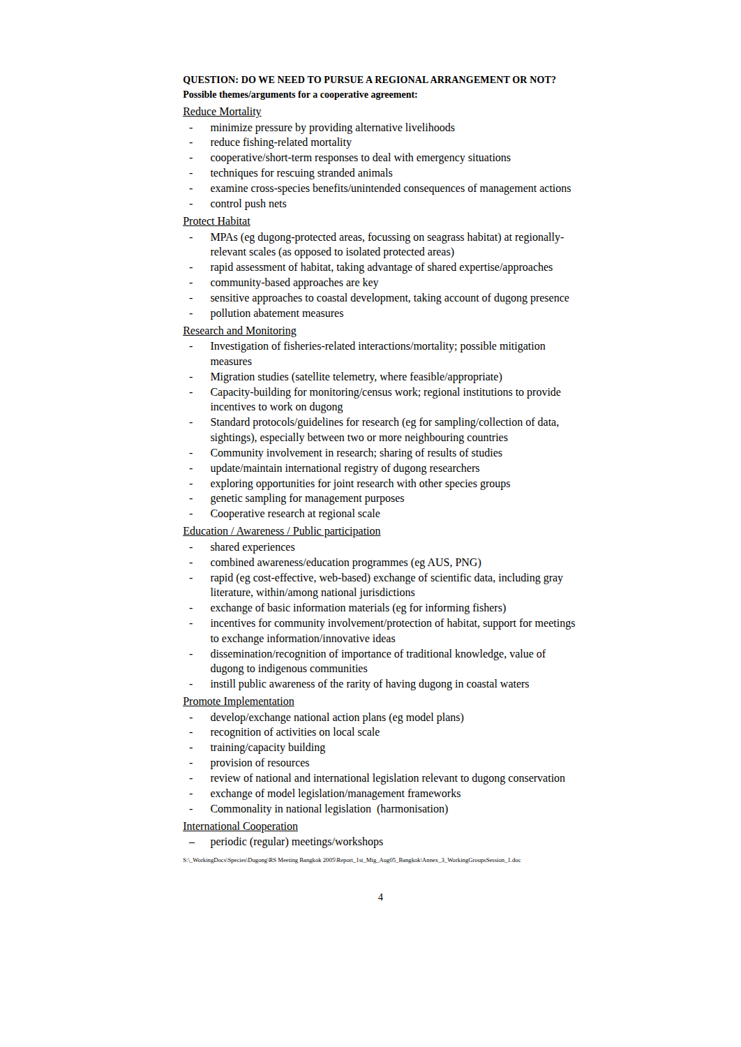Question: Do we need to pursue a regional arrangement or not?
Possible themes/arguments for a cooperative agreement:
Reduce Mortality
-minimize pressure by providing alternative livelihoods
-reduce fishing-related mortality
-cooperative/short-term responses to deal with emergency situations
-techniques for rescuing stranded animals
-examine cross-species benefits/unintended consequences of management actions
-control push nets
Protect Habitat
-MPAs (eg dugong-protected areas, focussing on seagrass habitat) at regionally-relevant scales (as opposed to isolated protected areas)
-rapid assessment of habitat, taking advantage of shared expertise/approaches
-community-based approaches are key
-sensitive approaches to coastal development, taking account of dugong presence
-pollution abatement measures
Research and Monitoring
-Investigation of fisheries-related interactions/mortality; possible mitigation measures
-Migration studies (satellite telemetry, where feasible/appropriate)
-Capacity-building for monitoring/census work; regional institutions to provide incentives to work on dugong
-Standard protocols/guidelines for research (eg for sampling/collection of data, sightings), especially between two or more neighbouring countries
-Community involvement in research; sharing of results of studies
-update/maintain international registry of dugong researchers
-exploring opportunities for joint research with other species groups
-genetic sampling for management purposes
-Cooperative research at regional scale
Education / Awareness / Public participation
-shared experiences
-combined awareness/education programmes (eg AUS, PNG)
-rapid (eg cost-effective, web-based) exchange of scientific data, including gray literature, within/among national jurisdictions
-exchange of basic information materials (eg for informing fishers)
-incentives for community involvement/protection of habitat, support for meetings to exchange information/innovative ideas
-dissemination/recognition of importance of traditional knowledge, value of dugong to indigenous communities
-instill public awareness of the rarity of having dugong in coastal waters
Promote Implementation
-develop/exchange national action plans (eg model plans)
-recognition of activities on local scale
-training/capacity building
-provision of resources
-review of national and international legislation relevant to dugong conservation
-exchange of model legislation/management frameworks
-Commonality in national legislation (harmonisation)
International Cooperation
–periodic (regular) meetings/workshops
S:\_WorkingDocs\Species\Dugong\RS Meeting Bangkok 2005\Report_1st_Mtg_Aug05_Bangkok\Annex_3_WorkingGroupsSession_1.doc
4